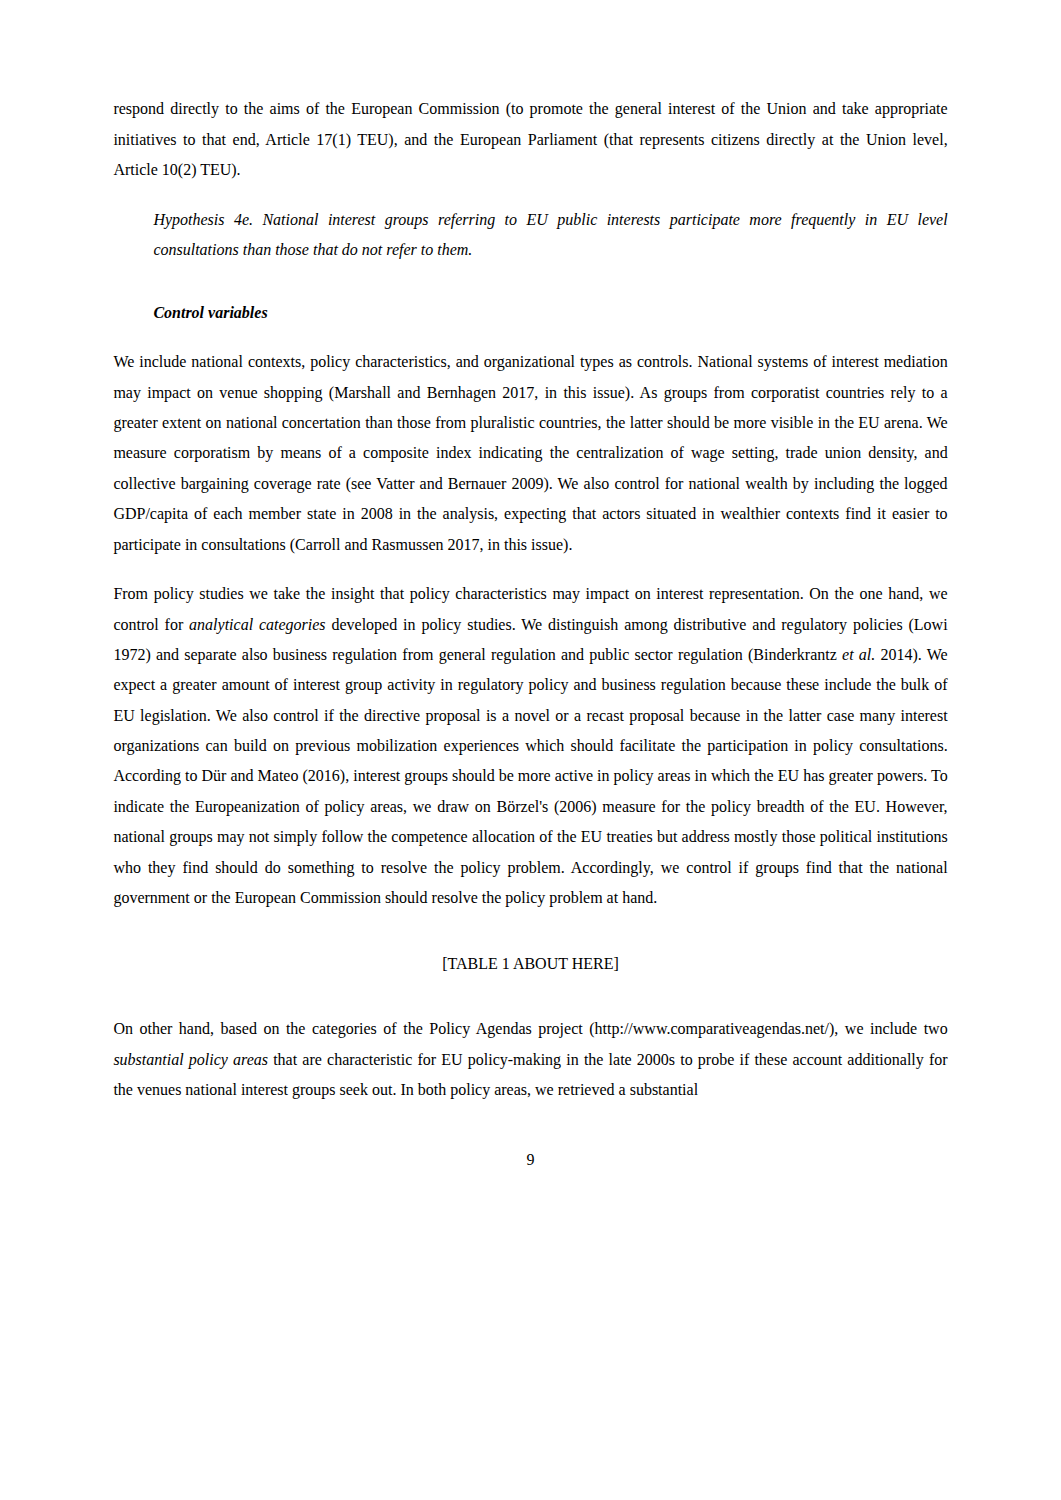respond directly to the aims of the European Commission (to promote the general interest of the Union and take appropriate initiatives to that end, Article 17(1) TEU), and the European Parliament (that represents citizens directly at the Union level, Article 10(2) TEU).
Hypothesis 4e. National interest groups referring to EU public interests participate more frequently in EU level consultations than those that do not refer to them.
Control variables
We include national contexts, policy characteristics, and organizational types as controls. National systems of interest mediation may impact on venue shopping (Marshall and Bernhagen 2017, in this issue). As groups from corporatist countries rely to a greater extent on national concertation than those from pluralistic countries, the latter should be more visible in the EU arena. We measure corporatism by means of a composite index indicating the centralization of wage setting, trade union density, and collective bargaining coverage rate (see Vatter and Bernauer 2009). We also control for national wealth by including the logged GDP/capita of each member state in 2008 in the analysis, expecting that actors situated in wealthier contexts find it easier to participate in consultations (Carroll and Rasmussen 2017, in this issue).
From policy studies we take the insight that policy characteristics may impact on interest representation. On the one hand, we control for analytical categories developed in policy studies. We distinguish among distributive and regulatory policies (Lowi 1972) and separate also business regulation from general regulation and public sector regulation (Binderkrantz et al. 2014). We expect a greater amount of interest group activity in regulatory policy and business regulation because these include the bulk of EU legislation. We also control if the directive proposal is a novel or a recast proposal because in the latter case many interest organizations can build on previous mobilization experiences which should facilitate the participation in policy consultations. According to Dür and Mateo (2016), interest groups should be more active in policy areas in which the EU has greater powers. To indicate the Europeanization of policy areas, we draw on Börzel's (2006) measure for the policy breadth of the EU. However, national groups may not simply follow the competence allocation of the EU treaties but address mostly those political institutions who they find should do something to resolve the policy problem. Accordingly, we control if groups find that the national government or the European Commission should resolve the policy problem at hand.
[TABLE 1 ABOUT HERE]
On other hand, based on the categories of the Policy Agendas project (http://www.comparativeagendas.net/), we include two substantial policy areas that are characteristic for EU policy-making in the late 2000s to probe if these account additionally for the venues national interest groups seek out. In both policy areas, we retrieved a substantial
9